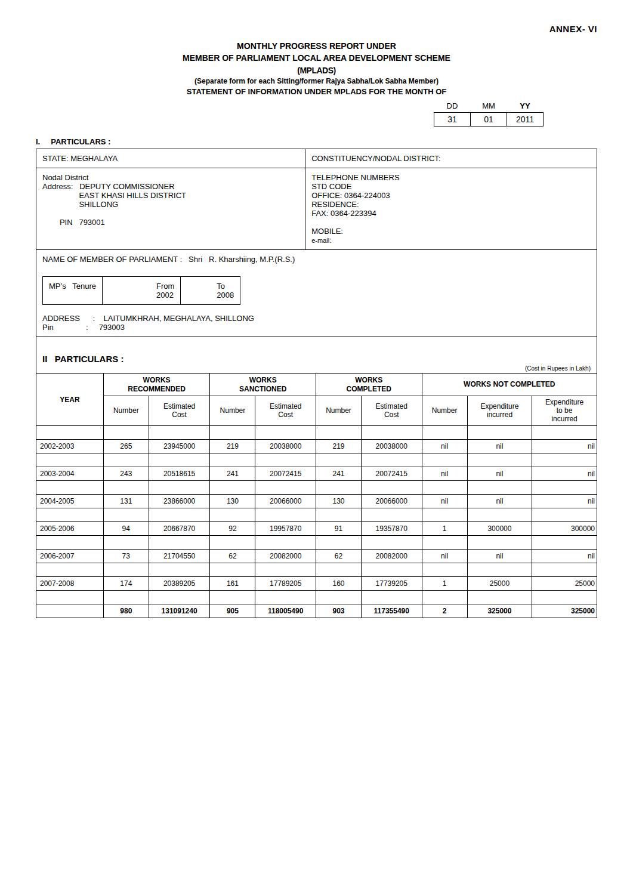ANNEX- VI
MONTHLY PROGRESS REPORT UNDER
MEMBER OF PARLIAMENT LOCAL AREA DEVELOPMENT SCHEME
(MPLADS)
(Separate form for each Sitting/former Rajya Sabha/Lok Sabha Member)
STATEMENT OF INFORMATION UNDER MPLADS FOR THE MONTH OF
| DD | MM | YY |
| 31 | 01 | 2011 |
I. PARTICULARS :
| STATE: MEGHALAYA | CONSTITUENCY/NODAL DISTRICT: |
| Nodal District Address: DEPUTY COMMISSIONER EAST KHASI HILLS DISTRICT SHILLONG PIN 793001 | TELEPHONE NUMBERS STD CODE OFFICE: 0364-224003 RESIDENCE: FAX: 0364-223394 MOBILE: e-mail : |
| NAME OF MEMBER OF PARLIAMENT : Shri R. Kharshiing, M.P.(R.S.) / MP’s Tenure / From 2002 / To 2008 / ADDRESS : LAITUMKHRAH, MEGHALAYA, SHILLONG Pin : 793003 |
| II PARTICULARS : (Cost in Rupees in Lakh) |
| YEAR | WORKS RECOMMENDED | WORKS SANCTIONED | WORKS COMPLETED | WORKS NOT COMPLETED |
| --- | --- | --- | --- | --- |
| Number | Estimated Cost | Number | Estimated Cost | Number | Estimated Cost | Number | Expenditure incurred | Expenditure to be incurred |
| 2002-2003 | 265 | 23945000 | 219 | 20038000 | 219 | 20038000 | nil | nil | nil |
| 2003-2004 | 243 | 20518615 | 241 | 20072415 | 241 | 20072415 | nil | nil | nil |
| 2004-2005 | 131 | 23866000 | 130 | 20066000 | 130 | 20066000 | nil | nil | nil |
| 2005-2006 | 94 | 20667870 | 92 | 19957870 | 91 | 19357870 | 1 | 300000 | 300000 |
| 2006-2007 | 73 | 21704550 | 62 | 20082000 | 62 | 20082000 | nil | nil | nil |
| 2007-2008 | 174 | 20389205 | 161 | 17789205 | 160 | 17739205 | 1 | 25000 | 25000 |
| | 980 | 131091240 | 905 | 118005490 | 903 | 117355490 | 2 | 325000 | 325000 |